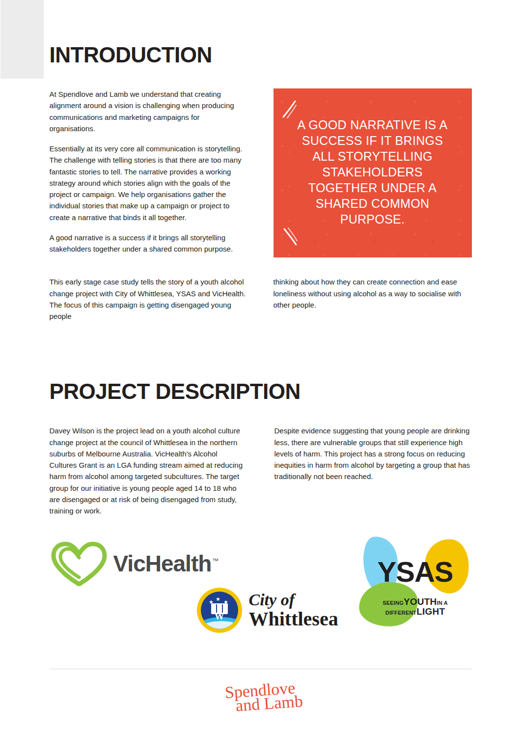Introduction
At Spendlove and Lamb we understand that creating alignment around a vision is challenging when producing communications and marketing campaigns for organisations.
Essentially at its very core all communication is storytelling. The challenge with telling stories is that there are too many fantastic stories to tell. The narrative provides a working strategy around which stories align with the goals of the project or campaign. We help organisations gather the individual stories that make up a campaign or project to create a narrative that binds it all together.
A good narrative is a success if it brings all storytelling stakeholders together under a shared common purpose.
A good narrative is a success if it brings all storytelling stakeholders together under a shared common purpose.
This early stage case study tells the story of a youth alcohol change project with City of Whittlesea, YSAS and VicHealth. The focus of this campaign is getting disengaged young people
thinking about how they can create connection and ease loneliness without using alcohol as a way to socialise with other people.
Project Description
Davey Wilson is the project lead on a youth alcohol culture change project at the council of Whittlesea in the northern suburbs of Melbourne Australia. VicHealth’s Alcohol Cultures Grant is an LGA funding stream aimed at reducing harm from alcohol among targeted subcultures. The target group for our initiative is young people aged 14 to 18 who are disengaged or at risk of being disengaged from study, training or work.
Despite evidence suggesting that young people are drinking less, there are vulnerable groups that still experience high levels of harm. This project has a strong focus on reducing inequities in harm from alcohol by targeting a group that has traditionally not been reached.
VicHealth™
★ ★ ★ W
City of Whittlesea
YSAS
SEEING YOUTH IN A
DIFFERENT LIGHT
Spendloveand Lamb